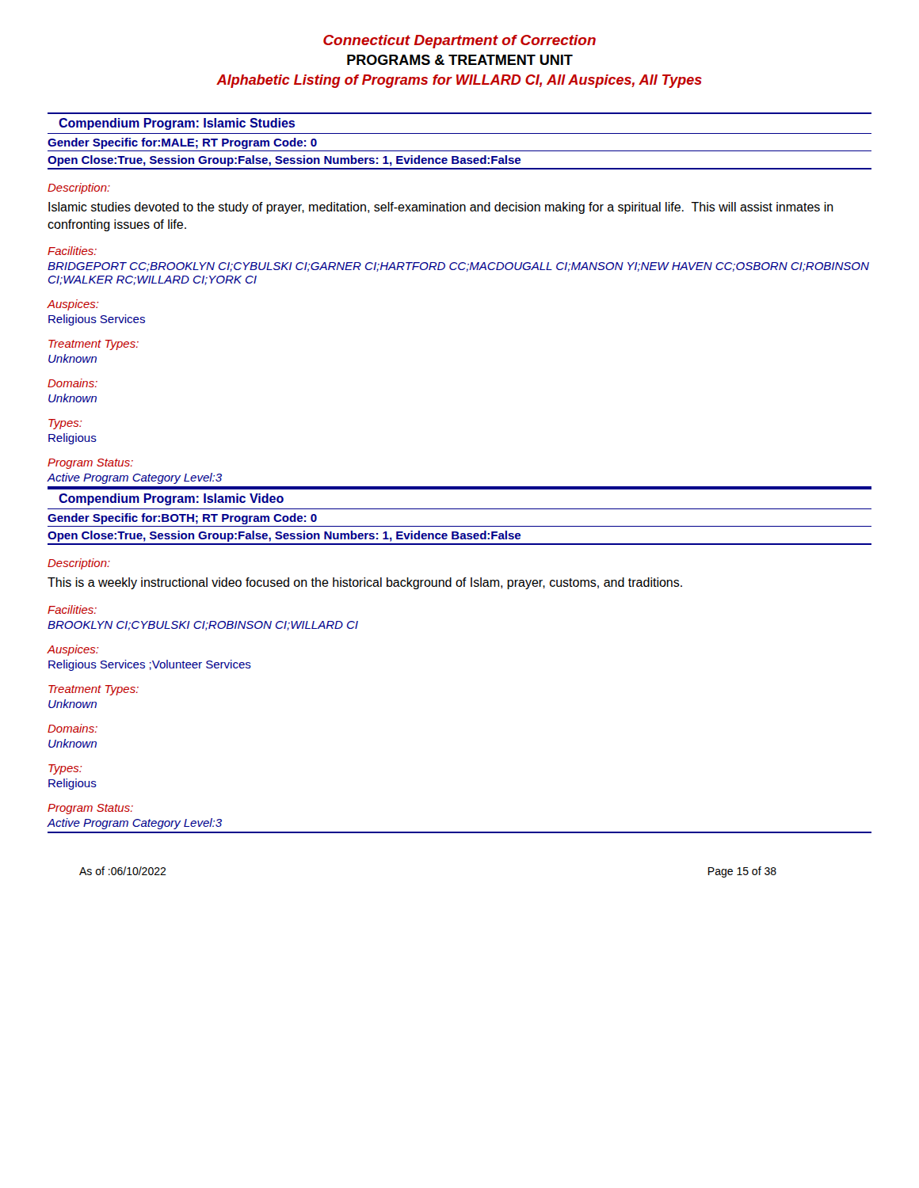Connecticut Department of Correction
PROGRAMS & TREATMENT UNIT
Alphabetic Listing of Programs for WILLARD CI, All Auspices, All Types
Compendium Program: Islamic Studies
Gender Specific for:MALE; RT Program Code: 0
Open Close:True, Session Group:False, Session Numbers: 1, Evidence Based:False
Description:
Islamic studies devoted to the study of prayer, meditation, self-examination and decision making for a spiritual life. This will assist inmates in confronting issues of life.
Facilities:
BRIDGEPORT CC;BROOKLYN CI;CYBULSKI CI;GARNER CI;HARTFORD CC;MACDOUGALL CI;MANSON YI;NEW HAVEN CC;OSBORN CI;ROBINSON CI;WALKER RC;WILLARD CI;YORK CI
Auspices:
Religious Services
Treatment Types:
Unknown
Domains:
Unknown
Types:
Religious
Program Status:
Active Program Category Level:3
Compendium Program: Islamic Video
Gender Specific for:BOTH; RT Program Code: 0
Open Close:True, Session Group:False, Session Numbers: 1, Evidence Based:False
Description:
This is a weekly instructional video focused on the historical background of Islam, prayer, customs, and traditions.
Facilities:
BROOKLYN CI;CYBULSKI CI;ROBINSON CI;WILLARD CI
Auspices:
Religious Services ;Volunteer Services
Treatment Types:
Unknown
Domains:
Unknown
Types:
Religious
Program Status:
Active Program Category Level:3
As of :06/10/2022
Page 15 of 38